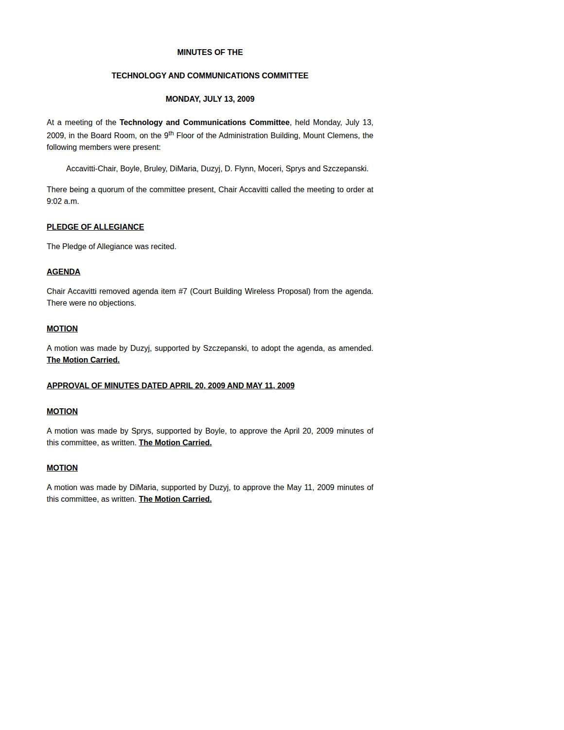Minutes of the
Technology and Communications Committee
Monday, July 13, 2009
At a meeting of the Technology and Communications Committee, held Monday, July 13, 2009, in the Board Room, on the 9th Floor of the Administration Building, Mount Clemens, the following members were present:
Accavitti-Chair, Boyle, Bruley, DiMaria, Duzyj, D. Flynn, Moceri, Sprys and Szczepanski.
There being a quorum of the committee present, Chair Accavitti called the meeting to order at 9:02 a.m.
Pledge of Allegiance
The Pledge of Allegiance was recited.
Agenda
Chair Accavitti removed agenda item #7 (Court Building Wireless Proposal) from the agenda. There were no objections.
Motion
A motion was made by Duzyj, supported by Szczepanski, to adopt the agenda, as amended. The Motion Carried.
Approval of Minutes Dated April 20, 2009 and May 11, 2009
Motion
A motion was made by Sprys, supported by Boyle, to approve the April 20, 2009 minutes of this committee, as written. The Motion Carried.
Motion
A motion was made by DiMaria, supported by Duzyj, to approve the May 11, 2009 minutes of this committee, as written. The Motion Carried.